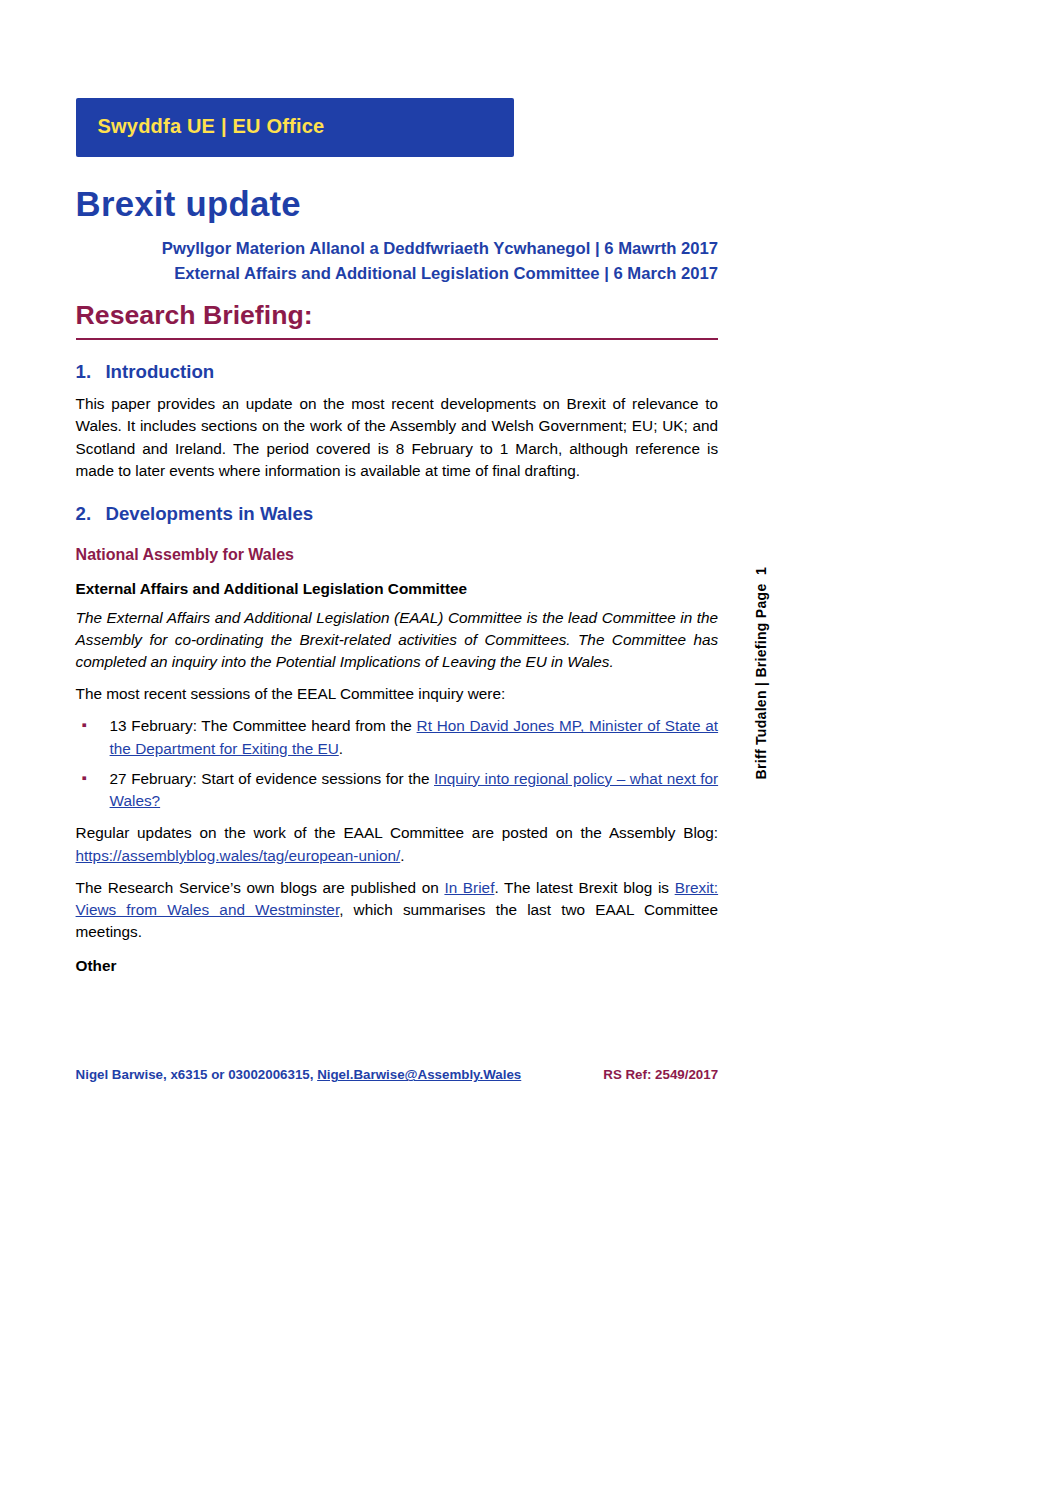Swyddfa UE | EU Office
Brexit update
Pwyllgor Materion Allanol a Deddfwriaeth Ycwhanegol | 6 Mawrth 2017
External Affairs and Additional Legislation Committee | 6 March 2017
Research Briefing:
1. Introduction
This paper provides an update on the most recent developments on Brexit of relevance to Wales. It includes sections on the work of the Assembly and Welsh Government; EU; UK; and Scotland and Ireland. The period covered is 8 February to 1 March, although reference is made to later events where information is available at time of final drafting.
2. Developments in Wales
National Assembly for Wales
External Affairs and Additional Legislation Committee
The External Affairs and Additional Legislation (EAAL) Committee is the lead Committee in the Assembly for co-ordinating the Brexit-related activities of Committees. The Committee has completed an inquiry into the Potential Implications of Leaving the EU in Wales.
The most recent sessions of the EEAL Committee inquiry were:
13 February: The Committee heard from the Rt Hon David Jones MP, Minister of State at the Department for Exiting the EU.
27 February: Start of evidence sessions for the Inquiry into regional policy – what next for Wales?
Regular updates on the work of the EAAL Committee are posted on the Assembly Blog: https://assemblyblog.wales/tag/european-union/.
The Research Service’s own blogs are published on In Brief. The latest Brexit blog is Brexit: Views from Wales and Westminster, which summarises the last two EAAL Committee meetings.
Other
Briff Tudalen | Briefing Page 1
Nigel Barwise, x6315 or 03002006315, Nigel.Barwise@Assembly.Wales
RS Ref: 2549/2017